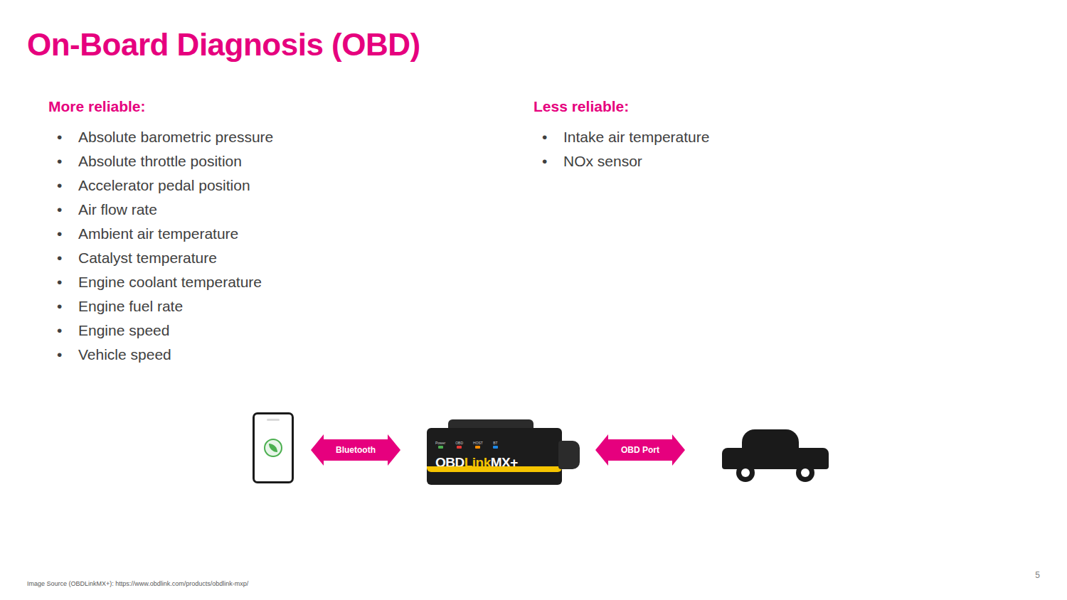On-Board Diagnosis (OBD)
More reliable:
Absolute barometric pressure
Absolute throttle position
Accelerator pedal position
Air flow rate
Ambient air temperature
Catalyst temperature
Engine coolant temperature
Engine fuel rate
Engine speed
Vehicle speed
Less reliable:
Intake air temperature
NOx sensor
Bluetooth
Power
OBD
HOST
BT
OBDLink MX+
OBD Port
Image Source (OBDLinkMX+): https://www.obdlink.com/products/obdlink-mxp/
5